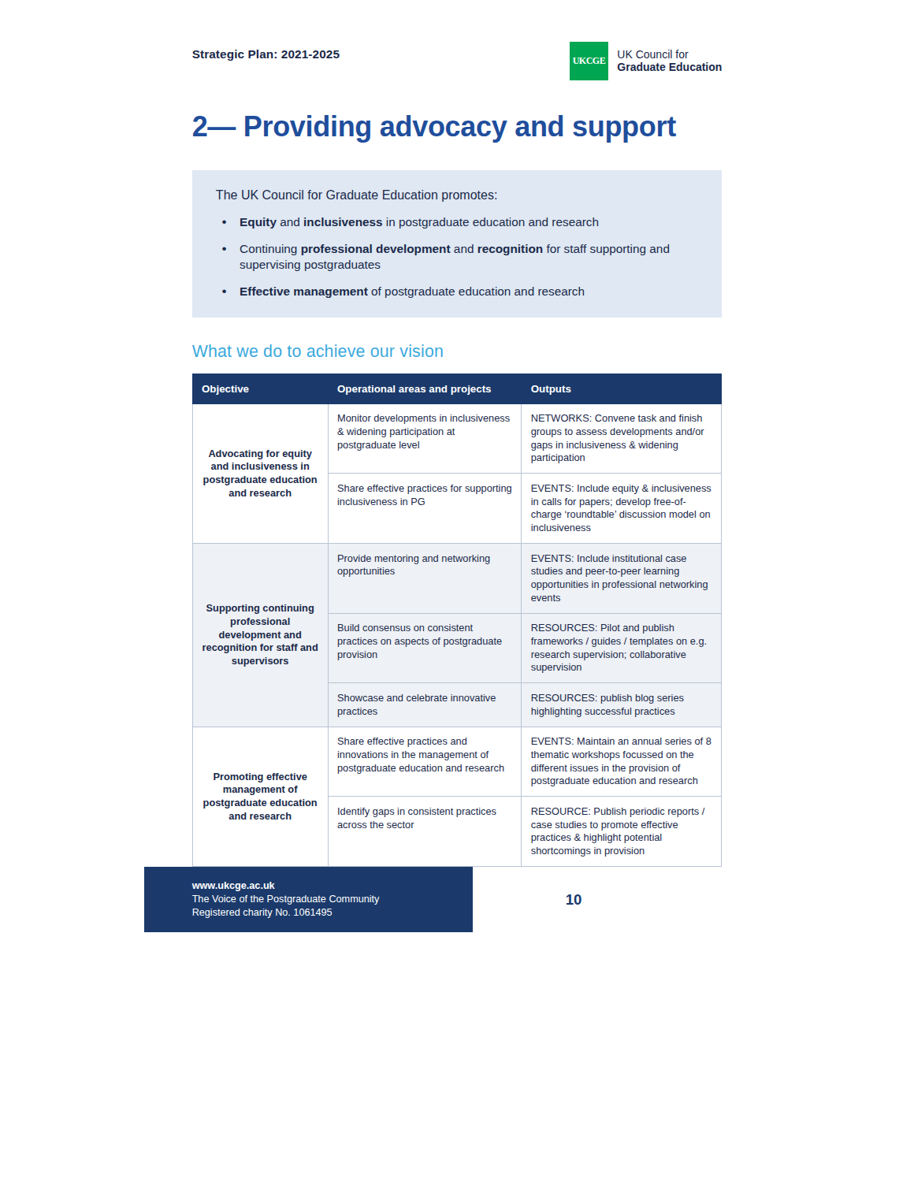Strategic Plan: 2021-2025
UKCGE
UK Council for
Graduate Education
2— Providing advocacy and support
The UK Council for Graduate Education promotes:
Equity and inclusiveness in postgraduate education and research
Continuing professional development and recognition for staff supporting and supervising postgraduates
Effective management of postgraduate education and research
What we do to achieve our vision
| Objective | Operational areas and projects | Outputs |
| --- | --- | --- |
| Advocating for equity and inclusiveness in postgraduate education and research | Monitor developments in inclusiveness & widening participation at postgraduate level | NETWORKS: Convene task and finish groups to assess developments and/or gaps in inclusiveness & widening participation |
| Share effective practices for supporting inclusiveness in PG | EVENTS: Include equity & inclusiveness in calls for papers; develop free-of-charge ‘roundtable’ discussion model on inclusiveness |
| Supporting continuing professional development and recognition for staff and supervisors | Provide mentoring and networking opportunities | EVENTS: Include institutional case studies and peer-to-peer learning opportunities in professional networking events |
| Build consensus on consistent practices on aspects of postgraduate provision | RESOURCES: Pilot and publish frameworks / guides / templates on e.g. research supervision; collaborative supervision |
| Showcase and celebrate innovative practices | RESOURCES: publish blog series highlighting successful practices |
| Promoting effective management of postgraduate education and research | Share effective practices and innovations in the management of postgraduate education and research | EVENTS: Maintain an annual series of 8 thematic workshops focussed on the different issues in the provision of postgraduate education and research |
| Identify gaps in consistent practices across the sector | RESOURCE: Publish periodic reports / case studies to promote effective practices & highlight potential shortcomings in provision |
www.ukcge.ac.uk
The Voice of the Postgraduate Community
Registered charity No. 1061495
10